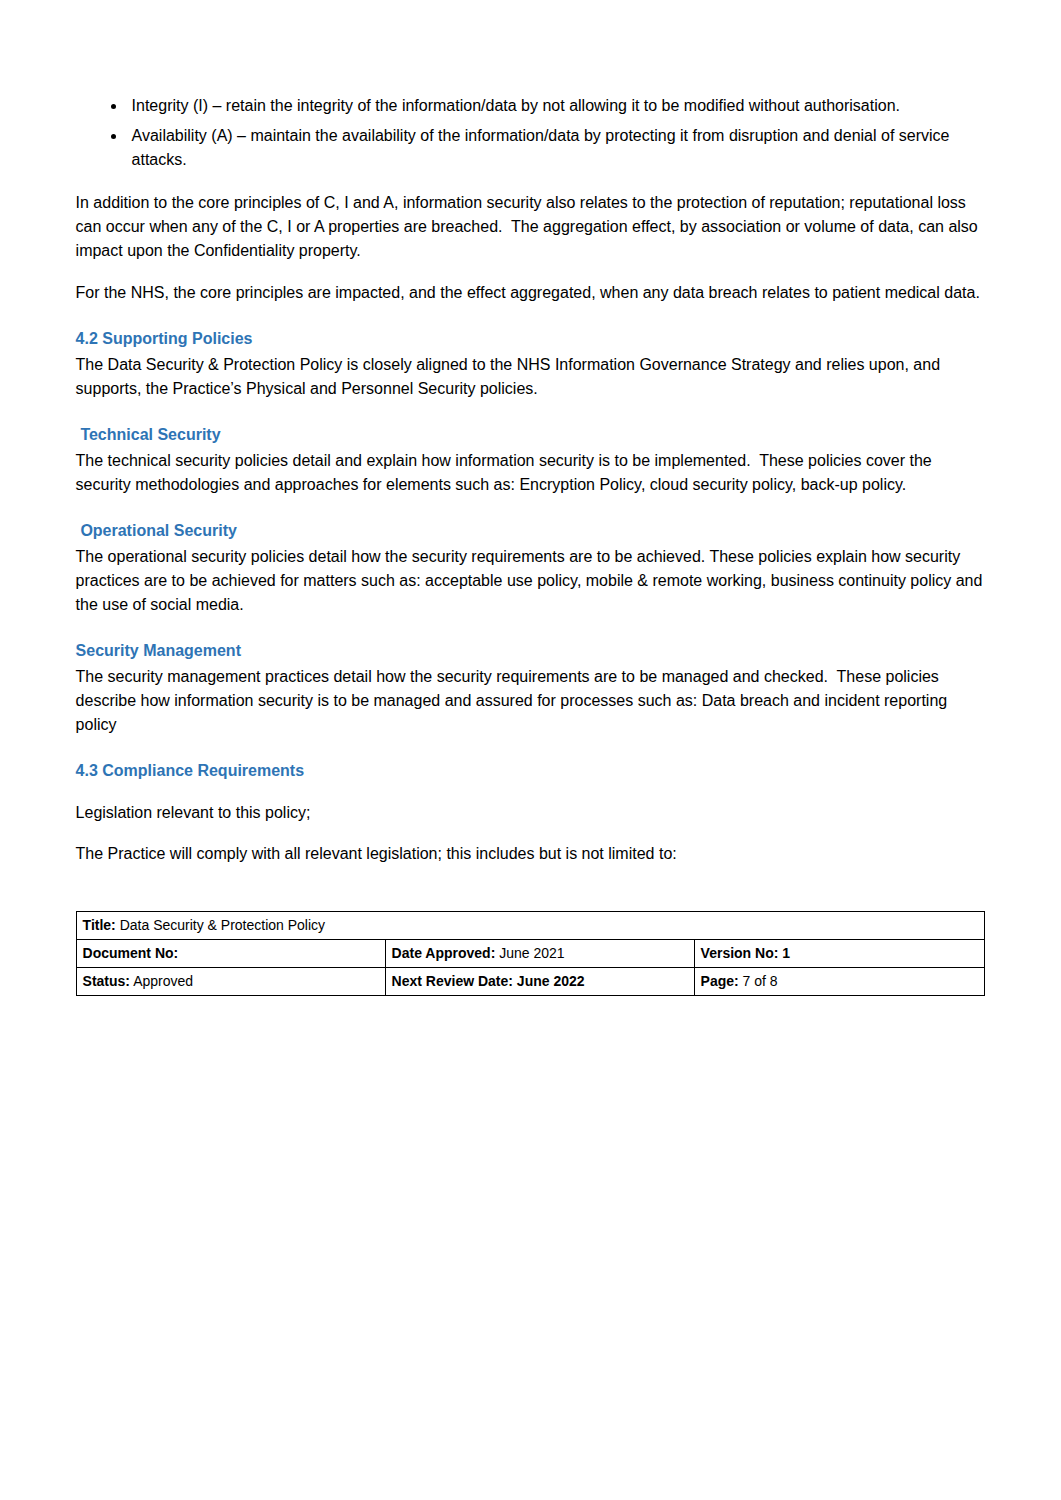Integrity (I) – retain the integrity of the information/data by not allowing it to be modified without authorisation.
Availability (A) – maintain the availability of the information/data by protecting it from disruption and denial of service attacks.
In addition to the core principles of C, I and A, information security also relates to the protection of reputation; reputational loss can occur when any of the C, I or A properties are breached. The aggregation effect, by association or volume of data, can also impact upon the Confidentiality property.
For the NHS, the core principles are impacted, and the effect aggregated, when any data breach relates to patient medical data.
4.2 Supporting Policies
The Data Security & Protection Policy is closely aligned to the NHS Information Governance Strategy and relies upon, and supports, the Practice’s Physical and Personnel Security policies.
Technical Security
The technical security policies detail and explain how information security is to be implemented. These policies cover the security methodologies and approaches for elements such as: Encryption Policy, cloud security policy, back-up policy.
Operational Security
The operational security policies detail how the security requirements are to be achieved. These policies explain how security practices are to be achieved for matters such as: acceptable use policy, mobile & remote working, business continuity policy and the use of social media.
Security Management
The security management practices detail how the security requirements are to be managed and checked. These policies describe how information security is to be managed and assured for processes such as: Data breach and incident reporting policy
4.3 Compliance Requirements
Legislation relevant to this policy;
The Practice will comply with all relevant legislation; this includes but is not limited to:
| Title: Data Security & Protection Policy |
| Document No: | Date Approved: June 2021 | Version No: 1 |
| Status: Approved | Next Review Date: June 2022 | Page: 7 of 8 |